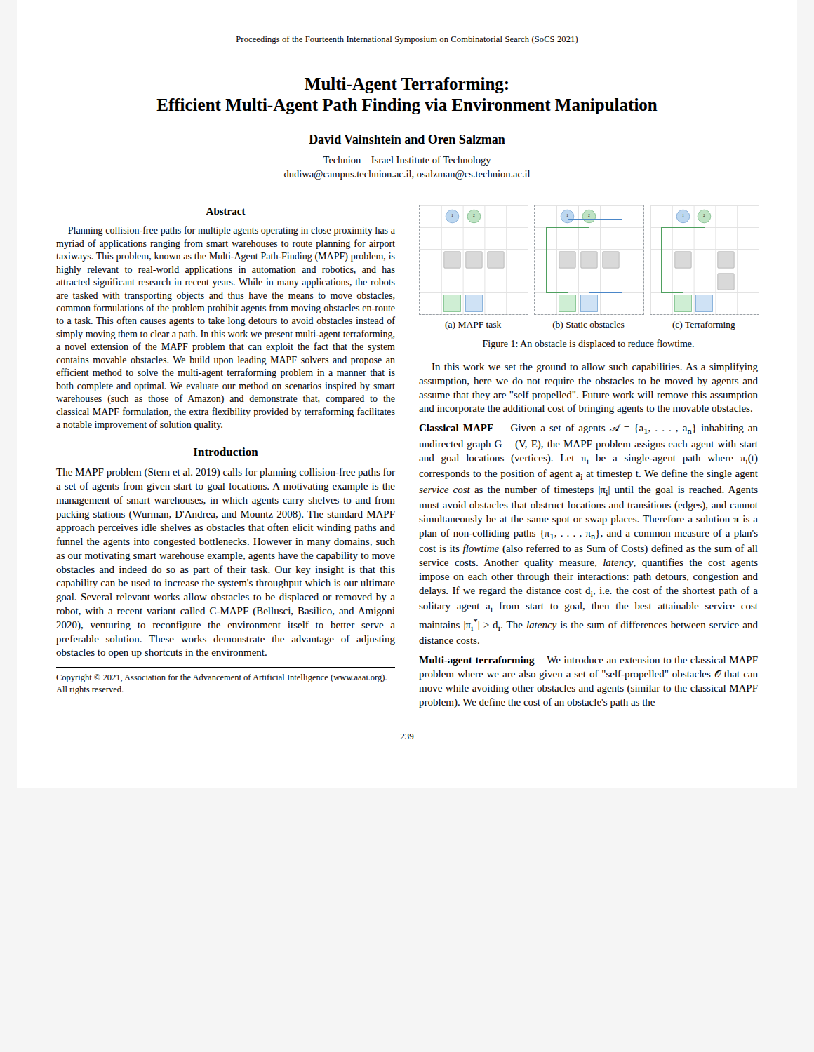Proceedings of the Fourteenth International Symposium on Combinatorial Search (SoCS 2021)
Multi-Agent Terraforming:
Efficient Multi-Agent Path Finding via Environment Manipulation
David Vainshtein and Oren Salzman
Technion – Israel Institute of Technology
dudiwa@campus.technion.ac.il, osalzman@cs.technion.ac.il
Abstract
Planning collision-free paths for multiple agents operating in close proximity has a myriad of applications ranging from smart warehouses to route planning for airport taxiways. This problem, known as the Multi-Agent Path-Finding (MAPF) problem, is highly relevant to real-world applications in automation and robotics, and has attracted significant research in recent years. While in many applications, the robots are tasked with transporting objects and thus have the means to move obstacles, common formulations of the problem prohibit agents from moving obstacles en-route to a task. This often causes agents to take long detours to avoid obstacles instead of simply moving them to clear a path. In this work we present multi-agent terraforming, a novel extension of the MAPF problem that can exploit the fact that the system contains movable obstacles. We build upon leading MAPF solvers and propose an efficient method to solve the multi-agent terraforming problem in a manner that is both complete and optimal. We evaluate our method on scenarios inspired by smart warehouses (such as those of Amazon) and demonstrate that, compared to the classical MAPF formulation, the extra flexibility provided by terraforming facilitates a notable improvement of solution quality.
Introduction
The MAPF problem (Stern et al. 2019) calls for planning collision-free paths for a set of agents from given start to goal locations. A motivating example is the management of smart warehouses, in which agents carry shelves to and from packing stations (Wurman, D'Andrea, and Mountz 2008). The standard MAPF approach perceives idle shelves as obstacles that often elicit winding paths and funnel the agents into congested bottlenecks. However in many domains, such as our motivating smart warehouse example, agents have the capability to move obstacles and indeed do so as part of their task. Our key insight is that this capability can be used to increase the system's throughput which is our ultimate goal. Several relevant works allow obstacles to be displaced or removed by a robot, with a recent variant called C-MAPF (Bellusci, Basilico, and Amigoni 2020), venturing to reconfigure the environment itself to better serve a preferable solution. These works demonstrate the advantage of adjusting obstacles to open up shortcuts in the environment.
Copyright © 2021, Association for the Advancement of Artificial Intelligence (www.aaai.org). All rights reserved.
1
2
(a) MAPF task
1
2
(b) Static obstacles
1
2
(c) Terraforming
Figure 1: An obstacle is displaced to reduce flowtime.
In this work we set the ground to allow such capabilities. As a simplifying assumption, here we do not require the obstacles to be moved by agents and assume that they are "self propelled". Future work will remove this assumption and incorporate the additional cost of bringing agents to the movable obstacles.
Classical MAPF Given a set of agents 𝒜 = {a1, . . . , an} inhabiting an undirected graph G = (V, E), the MAPF problem assigns each agent with start and goal locations (vertices). Let πi be a single-agent path where πi(t) corresponds to the position of agent ai at timestep t. We define the single agent service cost as the number of timesteps |πi| until the goal is reached. Agents must avoid obstacles that obstruct locations and transitions (edges), and cannot simultaneously be at the same spot or swap places. Therefore a solution π is a plan of non-colliding paths {π1, . . . , πn}, and a common measure of a plan's cost is its flowtime (also referred to as Sum of Costs) defined as the sum of all service costs. Another quality measure, latency, quantifies the cost agents impose on each other through their interactions: path detours, congestion and delays. If we regard the distance cost di, i.e. the cost of the shortest path of a solitary agent ai from start to goal, then the best attainable service cost maintains |πi*| ≥ di. The latency is the sum of differences between service and distance costs.
Multi-agent terraforming We introduce an extension to the classical MAPF problem where we are also given a set of "self-propelled" obstacles 𝒪 that can move while avoiding other obstacles and agents (similar to the classical MAPF problem). We define the cost of an obstacle's path as the
239